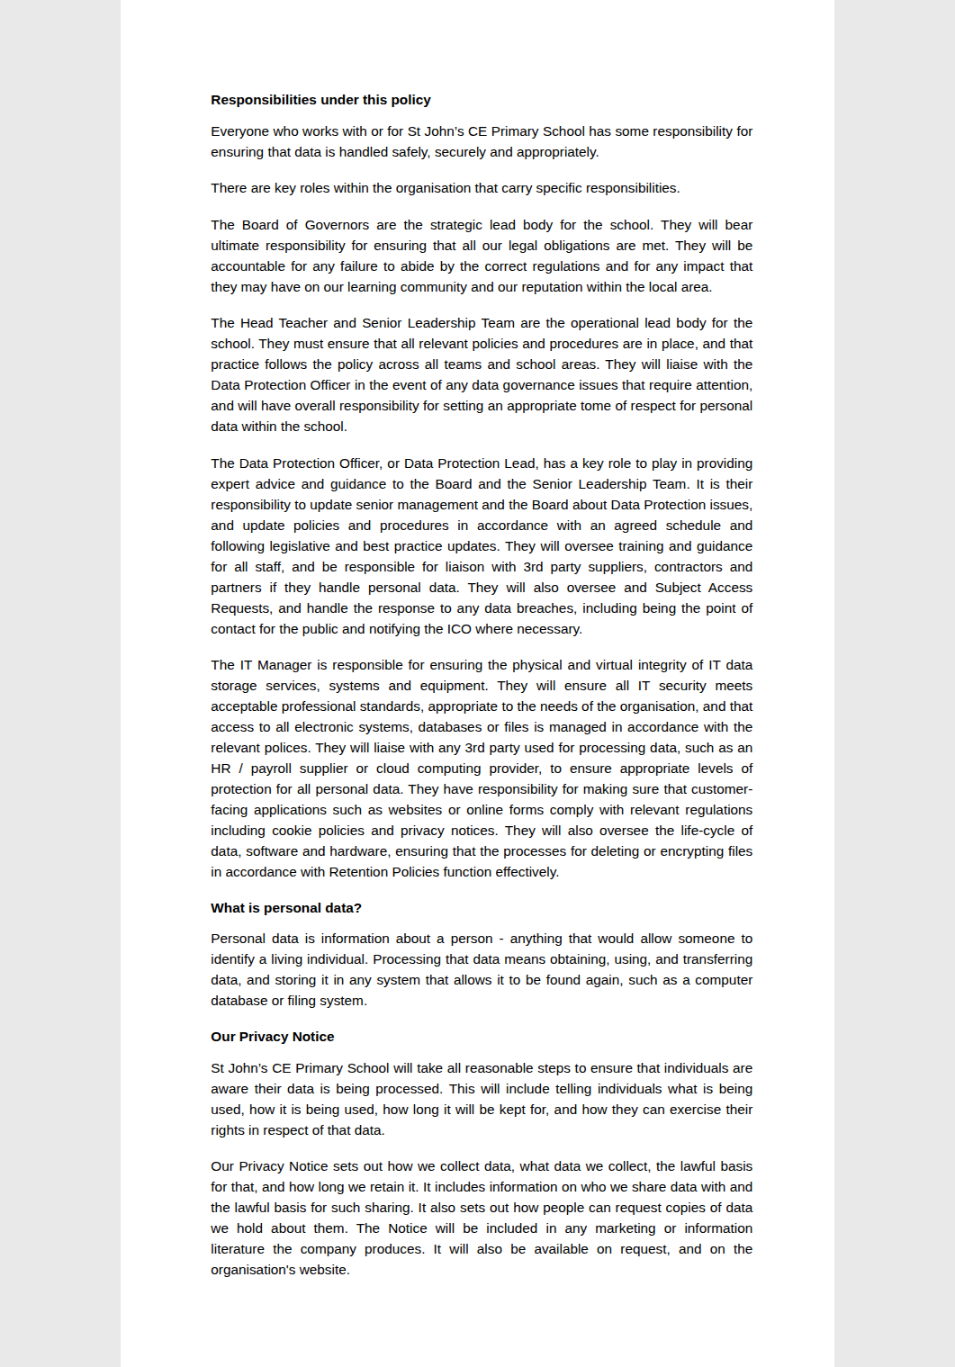Responsibilities under this policy
Everyone who works with or for St John’s CE Primary School has some responsibility for ensuring that data is handled safely, securely and appropriately.
There are key roles within the organisation that carry specific responsibilities.
The Board of Governors are the strategic lead body for the school. They will bear ultimate responsibility for ensuring that all our legal obligations are met. They will be accountable for any failure to abide by the correct regulations and for any impact that they may have on our learning community and our reputation within the local area.
The Head Teacher and Senior Leadership Team are the operational lead body for the school. They must ensure that all relevant policies and procedures are in place, and that practice follows the policy across all teams and school areas. They will liaise with the Data Protection Officer in the event of any data governance issues that require attention, and will have overall responsibility for setting an appropriate tome of respect for personal data within the school.
The Data Protection Officer, or Data Protection Lead, has a key role to play in providing expert advice and guidance to the Board and the Senior Leadership Team. It is their responsibility to update senior management and the Board about Data Protection issues, and update policies and procedures in accordance with an agreed schedule and following legislative and best practice updates. They will oversee training and guidance for all staff, and be responsible for liaison with 3rd party suppliers, contractors and partners if they handle personal data. They will also oversee and Subject Access Requests, and handle the response to any data breaches, including being the point of contact for the public and notifying the ICO where necessary.
The IT Manager is responsible for ensuring the physical and virtual integrity of IT data storage services, systems and equipment. They will ensure all IT security meets acceptable professional standards, appropriate to the needs of the organisation, and that access to all electronic systems, databases or files is managed in accordance with the relevant polices. They will liaise with any 3rd party used for processing data, such as an HR / payroll supplier or cloud computing provider, to ensure appropriate levels of protection for all personal data. They have responsibility for making sure that customer-facing applications such as websites or online forms comply with relevant regulations including cookie policies and privacy notices. They will also oversee the life-cycle of data, software and hardware, ensuring that the processes for deleting or encrypting files in accordance with Retention Policies function effectively.
What is personal data?
Personal data is information about a person - anything that would allow someone to identify a living individual. Processing that data means obtaining, using, and transferring data, and storing it in any system that allows it to be found again, such as a computer database or filing system.
Our Privacy Notice
St John’s CE Primary School will take all reasonable steps to ensure that individuals are aware their data is being processed. This will include telling individuals what is being used, how it is being used, how long it will be kept for, and how they can exercise their rights in respect of that data.
Our Privacy Notice sets out how we collect data, what data we collect, the lawful basis for that, and how long we retain it. It includes information on who we share data with and the lawful basis for such sharing. It also sets out how people can request copies of data we hold about them. The Notice will be included in any marketing or information literature the company produces. It will also be available on request, and on the organisation's website.